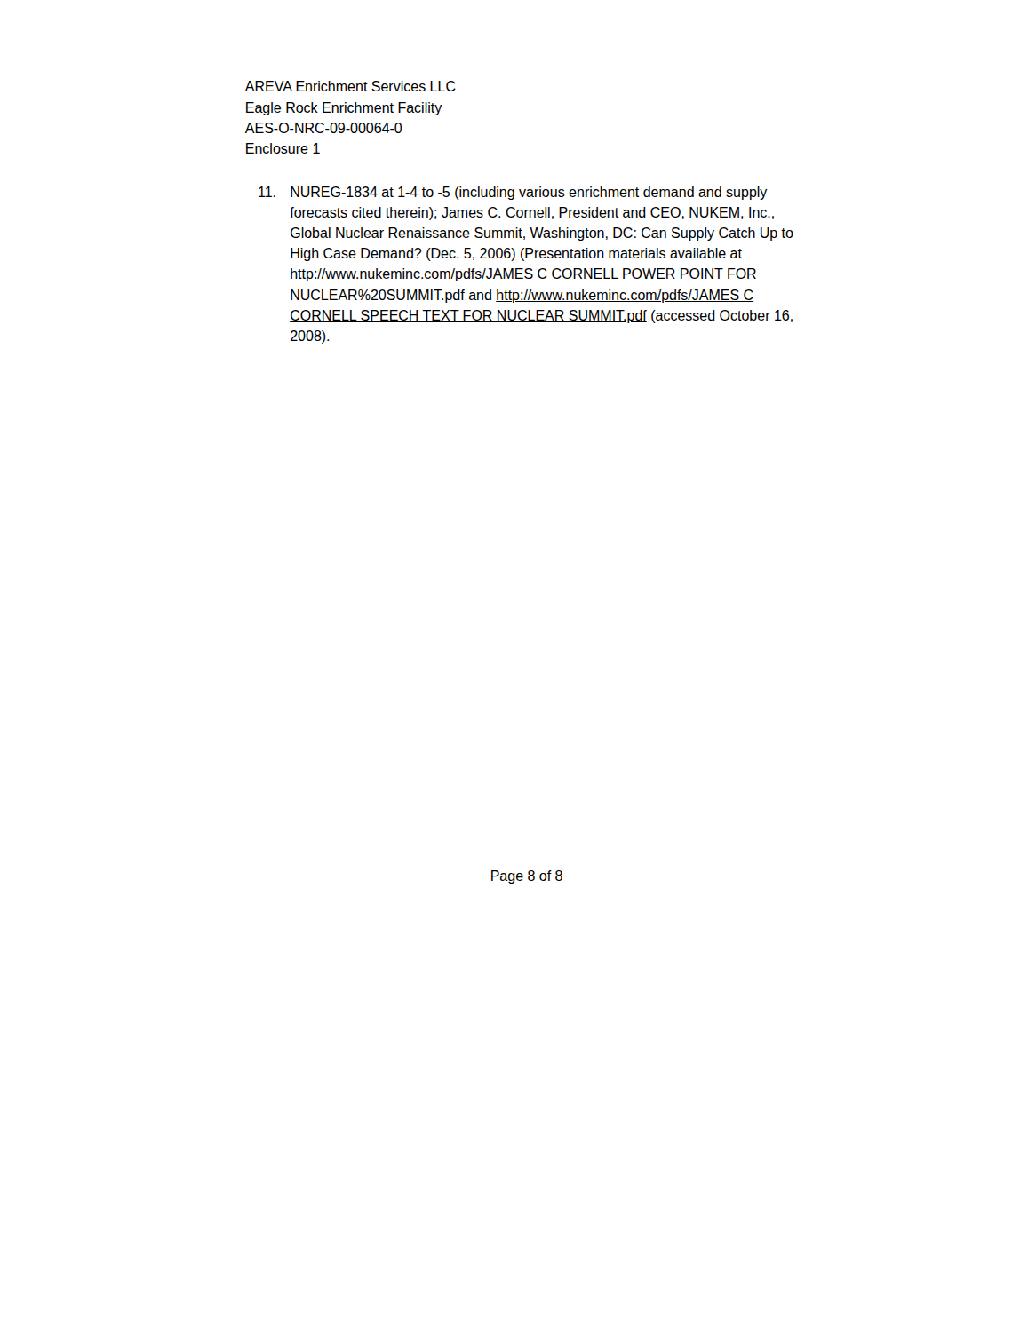AREVA Enrichment Services LLC
Eagle Rock Enrichment Facility
AES-O-NRC-09-00064-0
Enclosure 1
11. NUREG-1834 at 1-4 to -5 (including various enrichment demand and supply forecasts cited therein); James C. Cornell, President and CEO, NUKEM, Inc., Global Nuclear Renaissance Summit, Washington, DC: Can Supply Catch Up to High Case Demand? (Dec. 5, 2006) (Presentation materials available at http://www.nukeminc.com/pdfs/JAMES C CORNELL POWER POINT FOR NUCLEAR%20SUMMIT.pdf and http://www.nukeminc.com/pdfs/JAMES C CORNELL SPEECH TEXT FOR NUCLEAR SUMMIT.pdf (accessed October 16, 2008).
Page 8 of 8